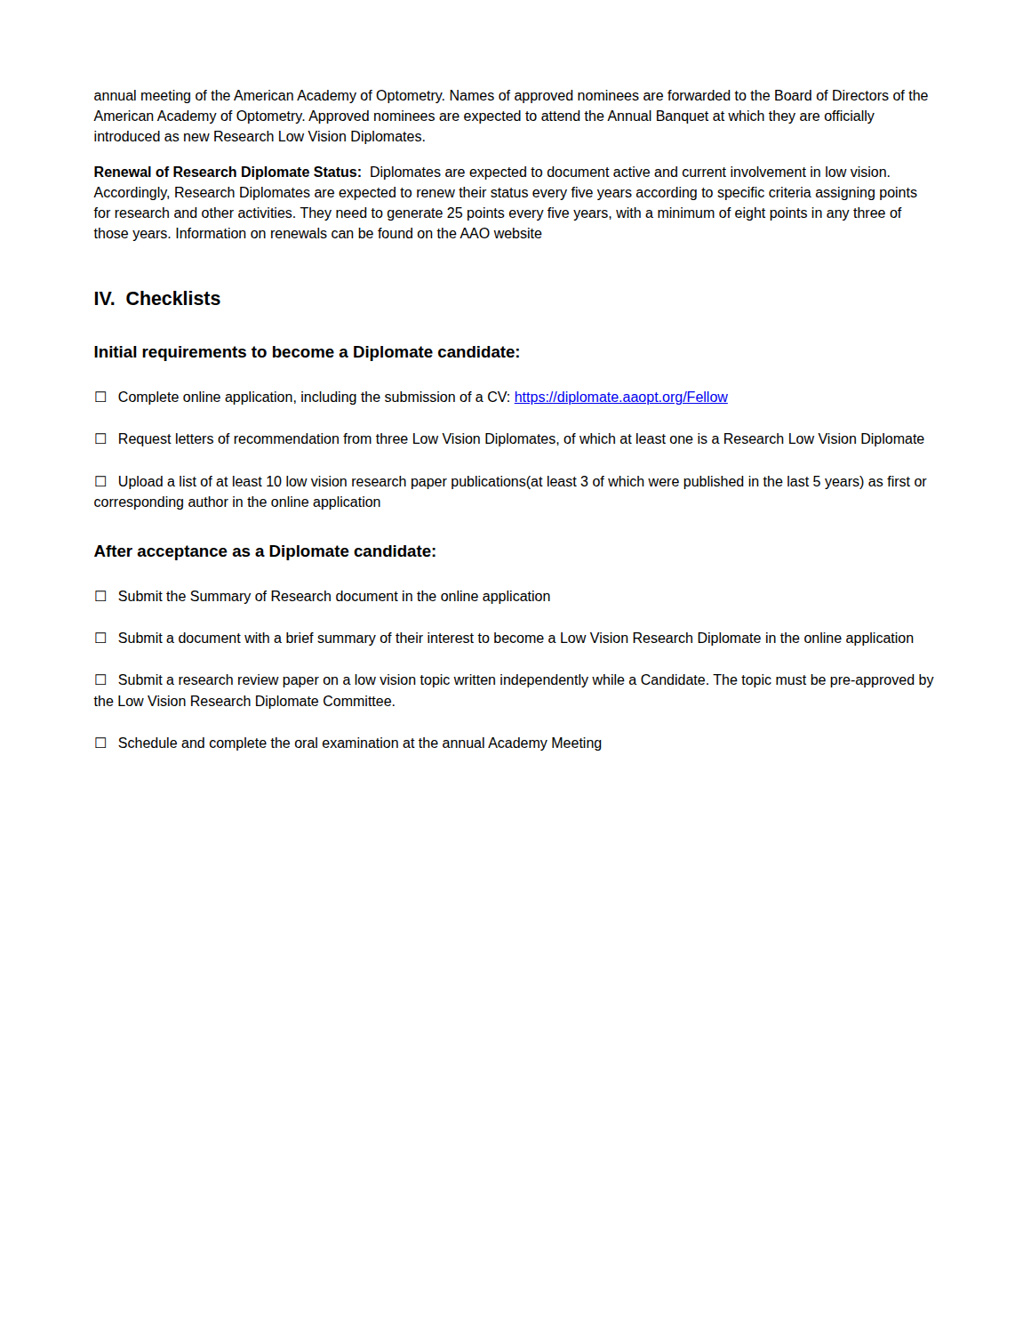annual meeting of the American Academy of Optometry. Names of approved nominees are forwarded to the Board of Directors of the American Academy of Optometry. Approved nominees are expected to attend the Annual Banquet at which they are officially introduced as new Research Low Vision Diplomates.
Renewal of Research Diplomate Status: Diplomates are expected to document active and current involvement in low vision. Accordingly, Research Diplomates are expected to renew their status every five years according to specific criteria assigning points for research and other activities. They need to generate 25 points every five years, with a minimum of eight points in any three of those years. Information on renewals can be found on the AAO website
IV. Checklists
Initial requirements to become a Diplomate candidate:
☐ Complete online application, including the submission of a CV: https://diplomate.aaopt.org/Fellow
☐ Request letters of recommendation from three Low Vision Diplomates, of which at least one is a Research Low Vision Diplomate
☐ Upload a list of at least 10 low vision research paper publications(at least 3 of which were published in the last 5 years) as first or corresponding author in the online application
After acceptance as a Diplomate candidate:
☐ Submit the Summary of Research document in the online application
☐ Submit a document with a brief summary of their interest to become a Low Vision Research Diplomate in the online application
☐ Submit a research review paper on a low vision topic written independently while a Candidate. The topic must be pre-approved by the Low Vision Research Diplomate Committee.
☐ Schedule and complete the oral examination at the annual Academy Meeting